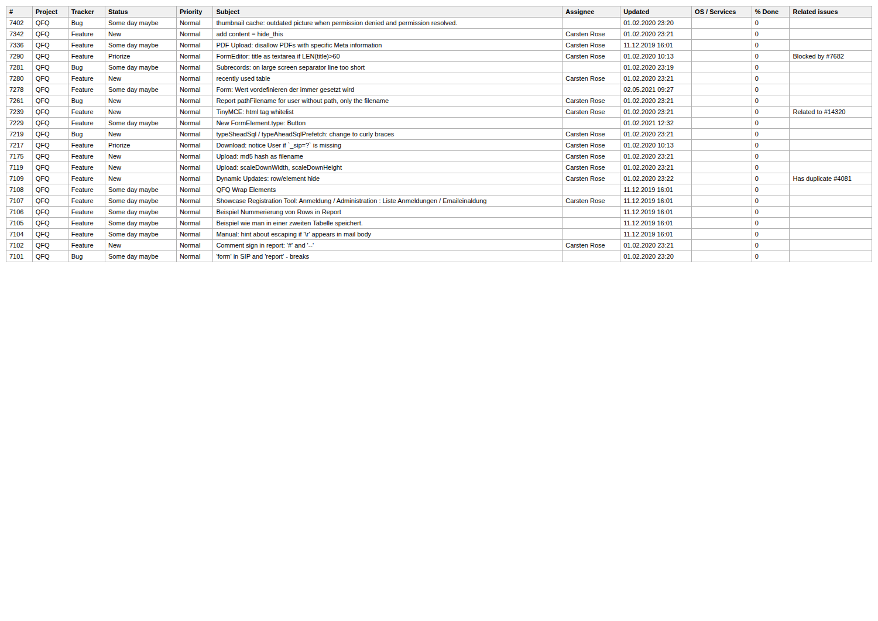| # | Project | Tracker | Status | Priority | Subject | Assignee | Updated | OS / Services | % Done | Related issues |
| --- | --- | --- | --- | --- | --- | --- | --- | --- | --- | --- |
| 7402 | QFQ | Bug | Some day maybe | Normal | thumbnail cache: outdated picture when permission denied and permission resolved. | | 01.02.2020 23:20 | | 0 | |
| 7342 | QFQ | Feature | New | Normal | add content = hide_this | Carsten Rose | 01.02.2020 23:21 | | 0 | |
| 7336 | QFQ | Feature | Some day maybe | Normal | PDF Upload: disallow PDFs with specific Meta information | Carsten Rose | 11.12.2019 16:01 | | 0 | |
| 7290 | QFQ | Feature | Priorize | Normal | FormEditor: title as textarea if LEN(title)>60 | Carsten Rose | 01.02.2020 10:13 | | 0 | Blocked by #7682 |
| 7281 | QFQ | Bug | Some day maybe | Normal | Subrecords: on large screen separator line too short | | 01.02.2020 23:19 | | 0 | |
| 7280 | QFQ | Feature | New | Normal | recently used table | Carsten Rose | 01.02.2020 23:21 | | 0 | |
| 7278 | QFQ | Feature | Some day maybe | Normal | Form: Wert vordefinieren der immer gesetzt wird | | 02.05.2021 09:27 | | 0 | |
| 7261 | QFQ | Bug | New | Normal | Report pathFilename for user without path, only the filename | Carsten Rose | 01.02.2020 23:21 | | 0 | |
| 7239 | QFQ | Feature | New | Normal | TinyMCE: html tag whitelist | Carsten Rose | 01.02.2020 23:21 | | 0 | Related to #14320 |
| 7229 | QFQ | Feature | Some day maybe | Normal | New FormElement.type: Button | | 01.02.2021 12:32 | | 0 | |
| 7219 | QFQ | Bug | New | Normal | typeSheadSql / typeAheadSqlPrefetch: change to curly braces | Carsten Rose | 01.02.2020 23:21 | | 0 | |
| 7217 | QFQ | Feature | Priorize | Normal | Download: notice User if `_sip=?` is missing | Carsten Rose | 01.02.2020 10:13 | | 0 | |
| 7175 | QFQ | Feature | New | Normal | Upload: md5 hash as filename | Carsten Rose | 01.02.2020 23:21 | | 0 | |
| 7119 | QFQ | Feature | New | Normal | Upload: scaleDownWidth, scaleDownHeight | Carsten Rose | 01.02.2020 23:21 | | 0 | |
| 7109 | QFQ | Feature | New | Normal | Dynamic Updates: row/element hide | Carsten Rose | 01.02.2020 23:22 | | 0 | Has duplicate #4081 |
| 7108 | QFQ | Feature | Some day maybe | Normal | QFQ Wrap Elements | | 11.12.2019 16:01 | | 0 | |
| 7107 | QFQ | Feature | Some day maybe | Normal | Showcase Registration Tool: Anmeldung / Administration : Liste Anmeldungen / Emaileinaldung | Carsten Rose | 11.12.2019 16:01 | | 0 | |
| 7106 | QFQ | Feature | Some day maybe | Normal | Beispiel Nummerierung von Rows in Report | | 11.12.2019 16:01 | | 0 | |
| 7105 | QFQ | Feature | Some day maybe | Normal | Beispiel wie man in einer zweiten Tabelle speichert. | | 11.12.2019 16:01 | | 0 | |
| 7104 | QFQ | Feature | Some day maybe | Normal | Manual: hint about escaping if '\r' appears in mail body | | 11.12.2019 16:01 | | 0 | |
| 7102 | QFQ | Feature | New | Normal | Comment sign in report: '#' and '--' | Carsten Rose | 01.02.2020 23:21 | | 0 | |
| 7101 | QFQ | Bug | Some day maybe | Normal | 'form' in SIP and 'report' - breaks | | 01.02.2020 23:20 | | 0 | |